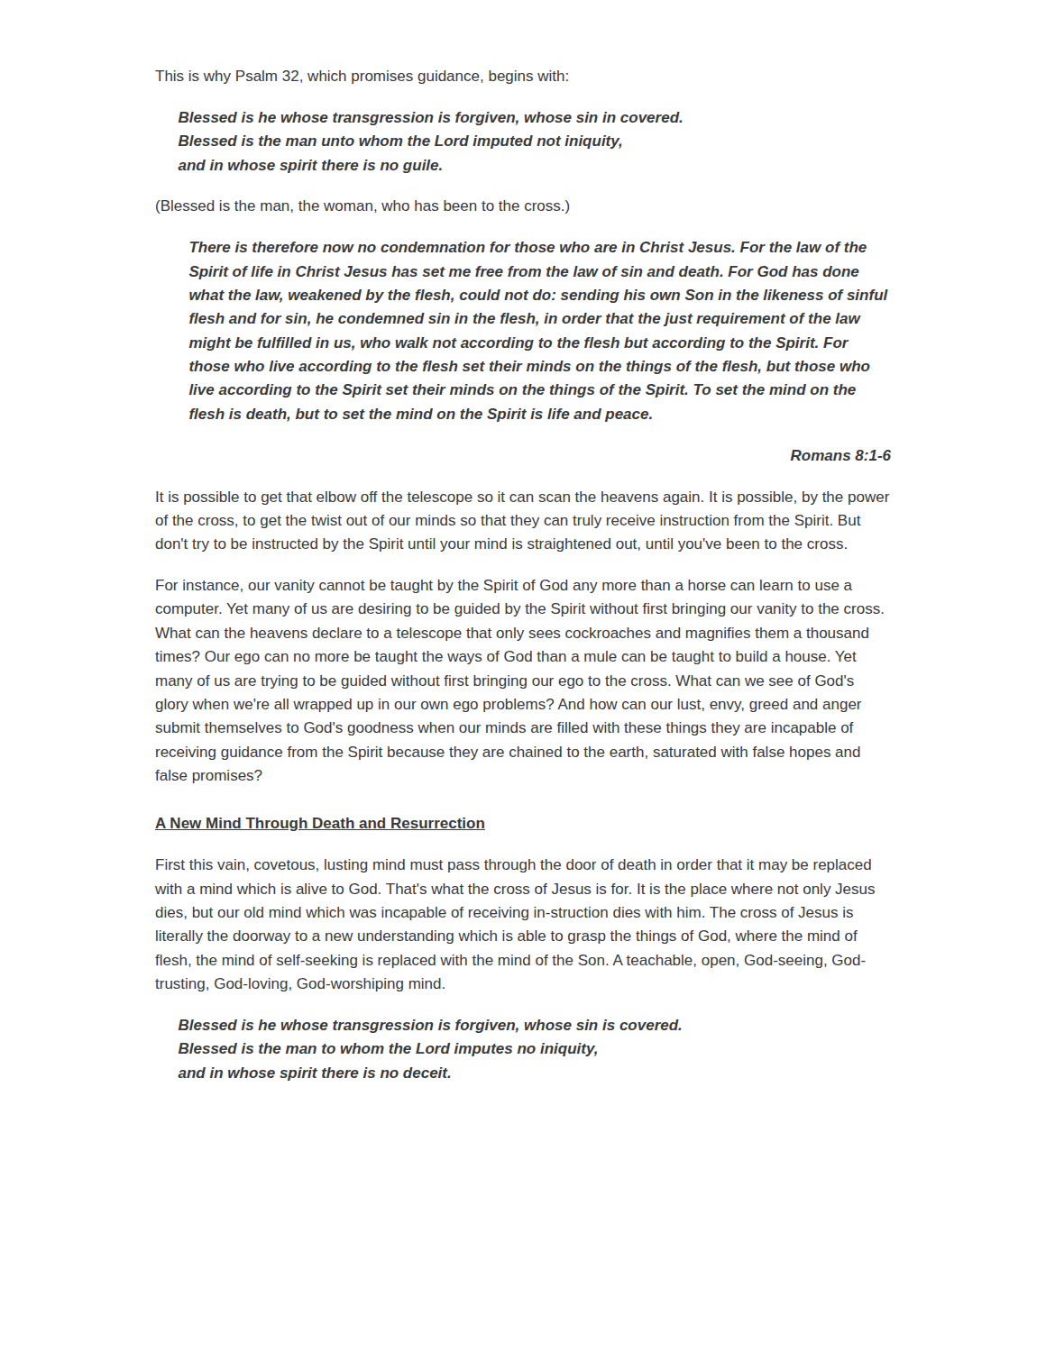This is why Psalm 32, which promises guidance, begins with:
Blessed is he whose transgression is forgiven, whose sin in covered.
Blessed is the man unto whom the Lord imputed not iniquity,
and in whose spirit there is no guile.
(Blessed is the man, the woman, who has been to the cross.)
There is therefore now no condemnation for those who are in Christ Jesus. For the law of the Spirit of life in Christ Jesus has set me free from the law of sin and death. For God has done what the law, weakened by the flesh, could not do: sending his own Son in the likeness of sinful flesh and for sin, he condemned sin in the flesh, in order that the just requirement of the law might be fulfilled in us, who walk not according to the flesh but according to the Spirit. For those who live according to the flesh set their minds on the things of the flesh, but those who live according to the Spirit set their minds on the things of the Spirit. To set the mind on the flesh is death, but to set the mind on the Spirit is life and peace.
Romans 8:1-6
It is possible to get that elbow off the telescope so it can scan the heavens again. It is possible, by the power of the cross, to get the twist out of our minds so that they can truly receive instruction from the Spirit. But don't try to be instructed by the Spirit until your mind is straightened out, until you've been to the cross.
For instance, our vanity cannot be taught by the Spirit of God any more than a horse can learn to use a computer. Yet many of us are desiring to be guided by the Spirit without first bringing our vanity to the cross. What can the heavens declare to a telescope that only sees cockroaches and magnifies them a thousand times? Our ego can no more be taught the ways of God than a mule can be taught to build a house. Yet many of us are trying to be guided without first bringing our ego to the cross. What can we see of God's glory when we're all wrapped up in our own ego problems? And how can our lust, envy, greed and anger submit themselves to God's goodness when our minds are filled with these things they are incapable of receiving guidance from the Spirit because they are chained to the earth, saturated with false hopes and false promises?
A New Mind Through Death and Resurrection
First this vain, covetous, lusting mind must pass through the door of death in order that it may be replaced with a mind which is alive to God. That's what the cross of Jesus is for. It is the place where not only Jesus dies, but our old mind which was incapable of receiving in-struction dies with him. The cross of Jesus is literally the doorway to a new understanding which is able to grasp the things of God, where the mind of flesh, the mind of self-seeking is replaced with the mind of the Son. A teachable, open, God-seeing, God-trusting, God-loving, God-worshiping mind.
Blessed is he whose transgression is forgiven, whose sin is covered.
Blessed is the man to whom the Lord imputes no iniquity,
and in whose spirit there is no deceit.